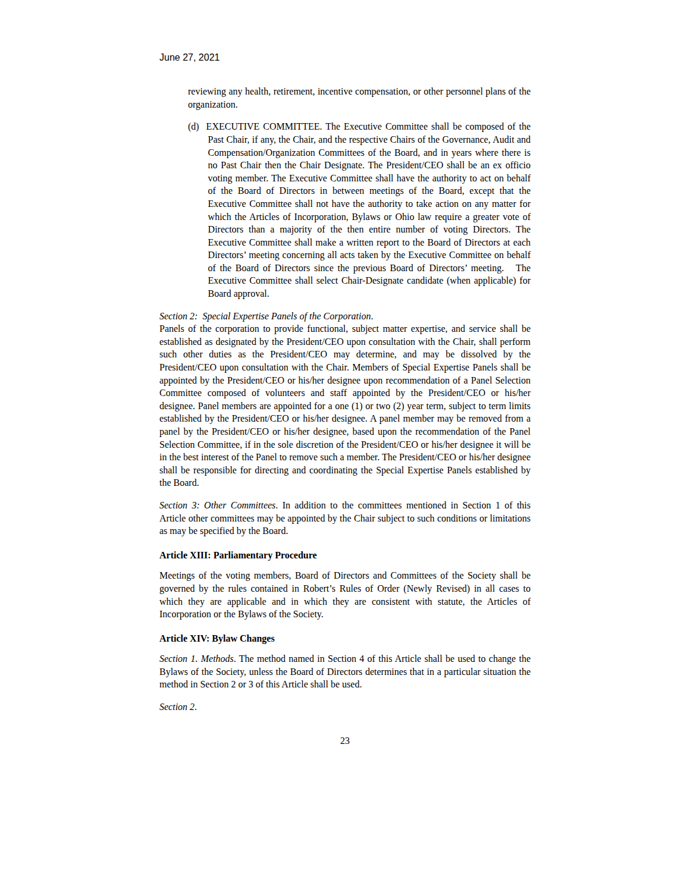June 27, 2021
reviewing any health, retirement, incentive compensation, or other personnel plans of the organization.
(d) EXECUTIVE COMMITTEE. The Executive Committee shall be composed of the Past Chair, if any, the Chair, and the respective Chairs of the Governance, Audit and Compensation/Organization Committees of the Board, and in years where there is no Past Chair then the Chair Designate. The President/CEO shall be an ex officio voting member. The Executive Committee shall have the authority to act on behalf of the Board of Directors in between meetings of the Board, except that the Executive Committee shall not have the authority to take action on any matter for which the Articles of Incorporation, Bylaws or Ohio law require a greater vote of Directors than a majority of the then entire number of voting Directors. The Executive Committee shall make a written report to the Board of Directors at each Directors’ meeting concerning all acts taken by the Executive Committee on behalf of the Board of Directors since the previous Board of Directors’ meeting. The Executive Committee shall select Chair-Designate candidate (when applicable) for Board approval.
Section 2: Special Expertise Panels of the Corporation.
Panels of the corporation to provide functional, subject matter expertise, and service shall be established as designated by the President/CEO upon consultation with the Chair, shall perform such other duties as the President/CEO may determine, and may be dissolved by the President/CEO upon consultation with the Chair. Members of Special Expertise Panels shall be appointed by the President/CEO or his/her designee upon recommendation of a Panel Selection Committee composed of volunteers and staff appointed by the President/CEO or his/her designee. Panel members are appointed for a one (1) or two (2) year term, subject to term limits established by the President/CEO or his/her designee. A panel member may be removed from a panel by the President/CEO or his/her designee, based upon the recommendation of the Panel Selection Committee, if in the sole discretion of the President/CEO or his/her designee it will be in the best interest of the Panel to remove such a member. The President/CEO or his/her designee shall be responsible for directing and coordinating the Special Expertise Panels established by the Board.
Section 3: Other Committees. In addition to the committees mentioned in Section 1 of this Article other committees may be appointed by the Chair subject to such conditions or limitations as may be specified by the Board.
Article XIII: Parliamentary Procedure
Meetings of the voting members, Board of Directors and Committees of the Society shall be governed by the rules contained in Robert’s Rules of Order (Newly Revised) in all cases to which they are applicable and in which they are consistent with statute, the Articles of Incorporation or the Bylaws of the Society.
Article XIV: Bylaw Changes
Section 1. Methods. The method named in Section 4 of this Article shall be used to change the Bylaws of the Society, unless the Board of Directors determines that in a particular situation the method in Section 2 or 3 of this Article shall be used.
Section 2.
23